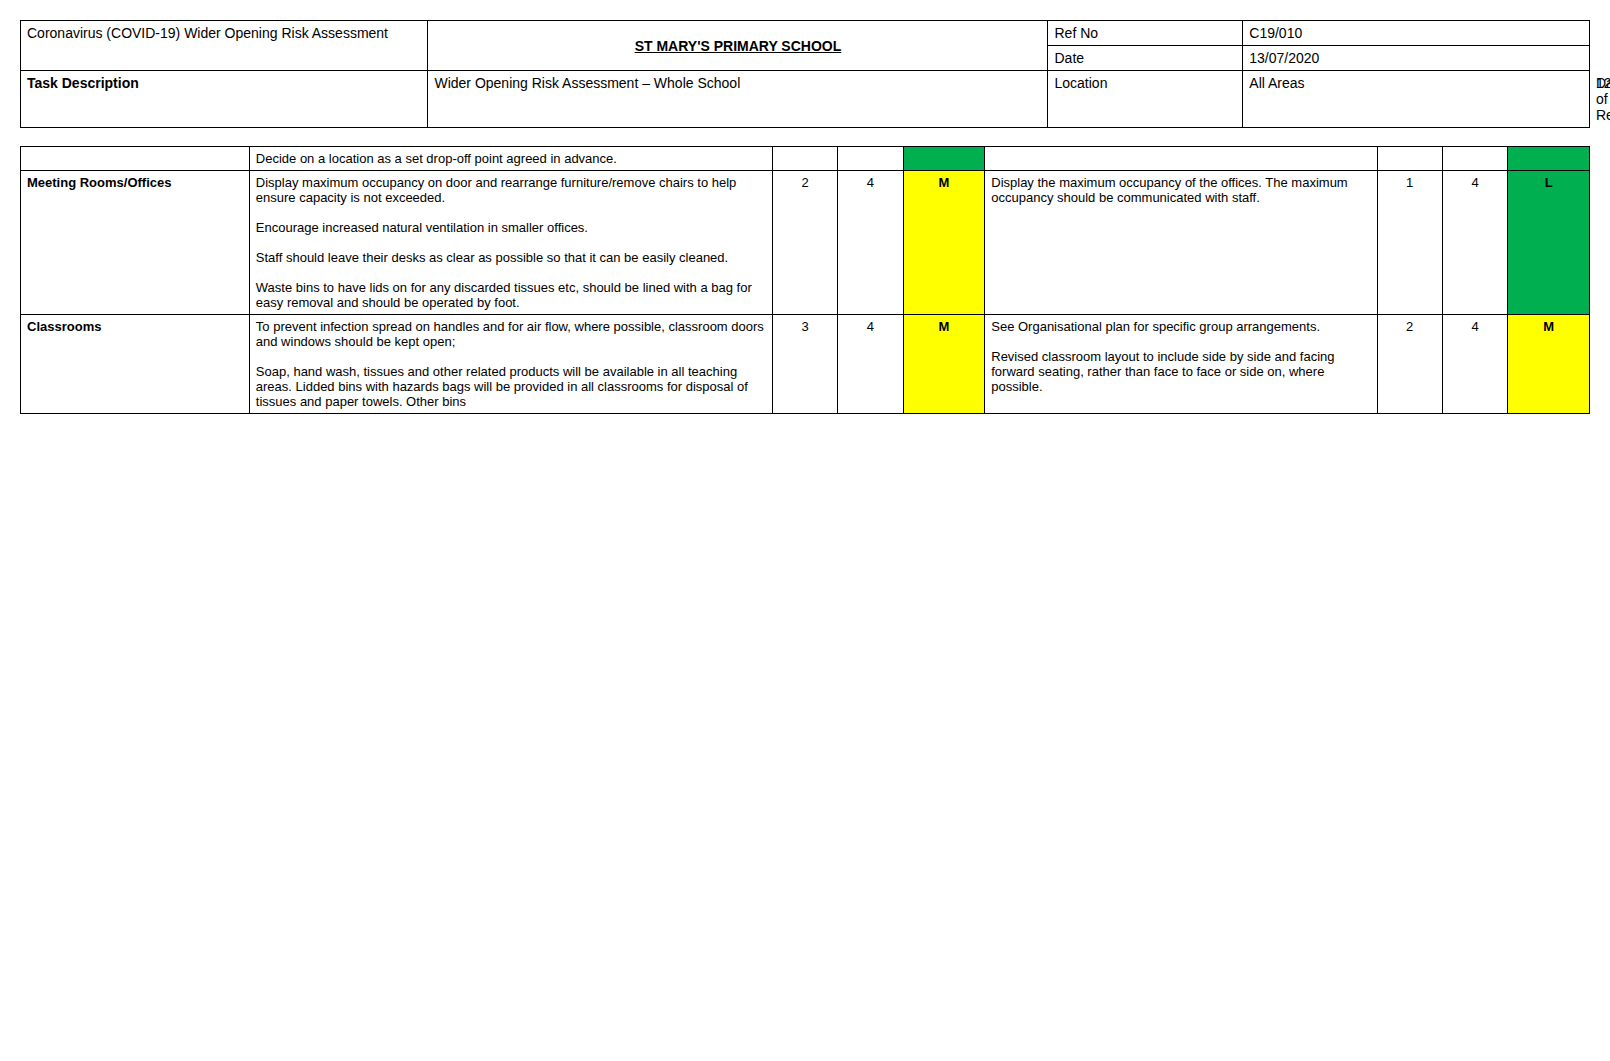| Coronavirus (COVID-19) Wider Opening Risk Assessment | ST MARY'S PRIMARY SCHOOL | Ref No | C19/010 |
| Date | 13/07/2020 |
| Task Description | Wider Opening Risk Assessment – Whole School | Location | All Areas | Date of Review | 12/11/2020 |
| | Decide on a location as a set drop-off point agreed in advance. | | | | | | | |
| Meeting Rooms/Offices | Display maximum occupancy on door and rearrange furniture/remove chairs to help ensure capacity is not exceeded. Encourage increased natural ventilation in smaller offices. Staff should leave their desks as clear as possible so that it can be easily cleaned. Waste bins to have lids on for any discarded tissues etc, should be lined with a bag for easy removal and should be operated by foot. | 2 | 4 | M | Display the maximum occupancy of the offices. The maximum occupancy should be communicated with staff. | 1 | 4 | L |
| Classrooms | To prevent infection spread on handles and for air flow, where possible, classroom doors and windows should be kept open; Soap, hand wash, tissues and other related products will be available in all teaching areas. Lidded bins with hazards bags will be provided in all classrooms for disposal of tissues and paper towels. Other bins | 3 | 4 | M | See Organisational plan for specific group arrangements. Revised classroom layout to include side by side and facing forward seating, rather than face to face or side on, where possible. | 2 | 4 | M |